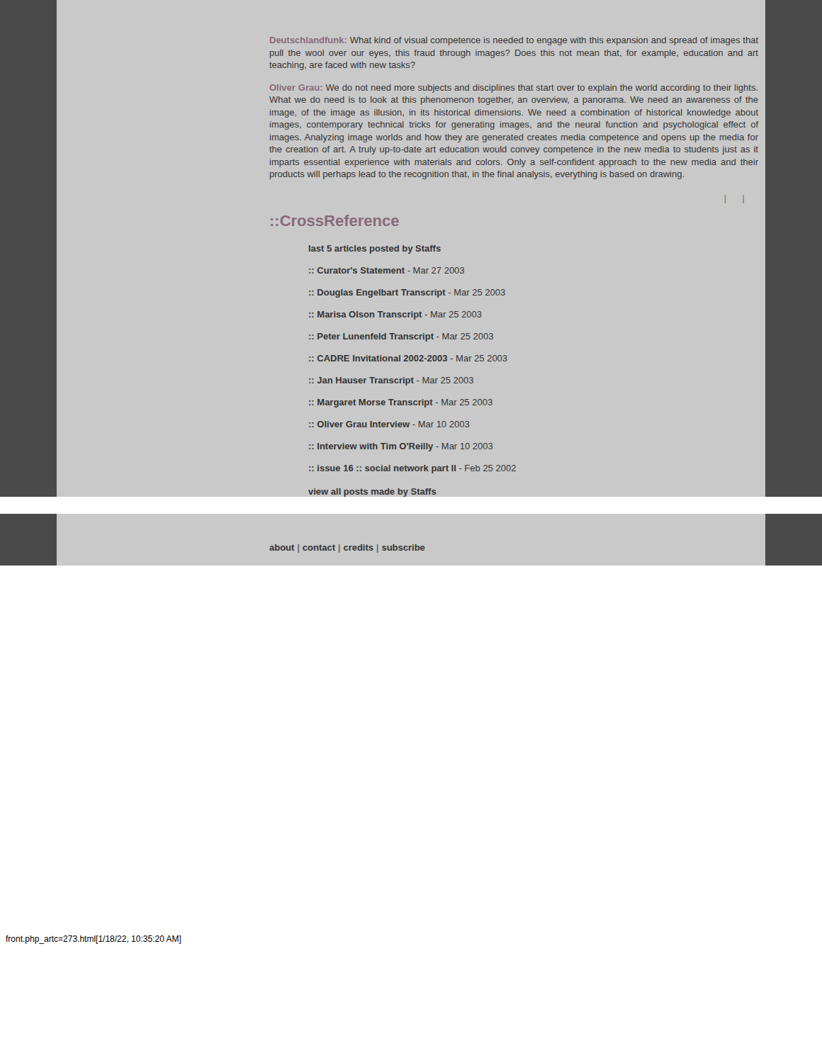Deutschlandfunk: What kind of visual competence is needed to engage with this expansion and spread of images that pull the wool over our eyes, this fraud through images? Does this not mean that, for example, education and art teaching, are faced with new tasks?
Oliver Grau: We do not need more subjects and disciplines that start over to explain the world according to their lights. What we do need is to look at this phenomenon together, an overview, a panorama. We need an awareness of the image, of the image as illusion, in its historical dimensions. We need a combination of historical knowledge about images, contemporary technical tricks for generating images, and the neural function and psychological effect of images. Analyzing image worlds and how they are generated creates media competence and opens up the media for the creation of art. A truly up-to-date art education would convey competence in the new media to students just as it imparts essential experience with materials and colors. Only a self-confident approach to the new media and their products will perhaps lead to the recognition that, in the final analysis, everything is based on drawing.
| |
::CrossReference
last 5 articles posted by Staffs
:: Curator's Statement - Mar 27 2003
:: Douglas Engelbart Transcript - Mar 25 2003
:: Marisa Olson Transcript - Mar 25 2003
:: Peter Lunenfeld Transcript - Mar 25 2003
:: CADRE Invitational 2002-2003 - Mar 25 2003
:: Jan Hauser Transcript - Mar 25 2003
:: Margaret Morse Transcript - Mar 25 2003
:: Oliver Grau Interview - Mar 10 2003
:: Interview with Tim O'Reilly - Mar 10 2003
:: issue 16 :: social network part II - Feb 25 2002
view all posts made by Staffs
about|contact|credits|subscribe
front.php_artc=273.html[1/18/22, 10:35:20 AM]